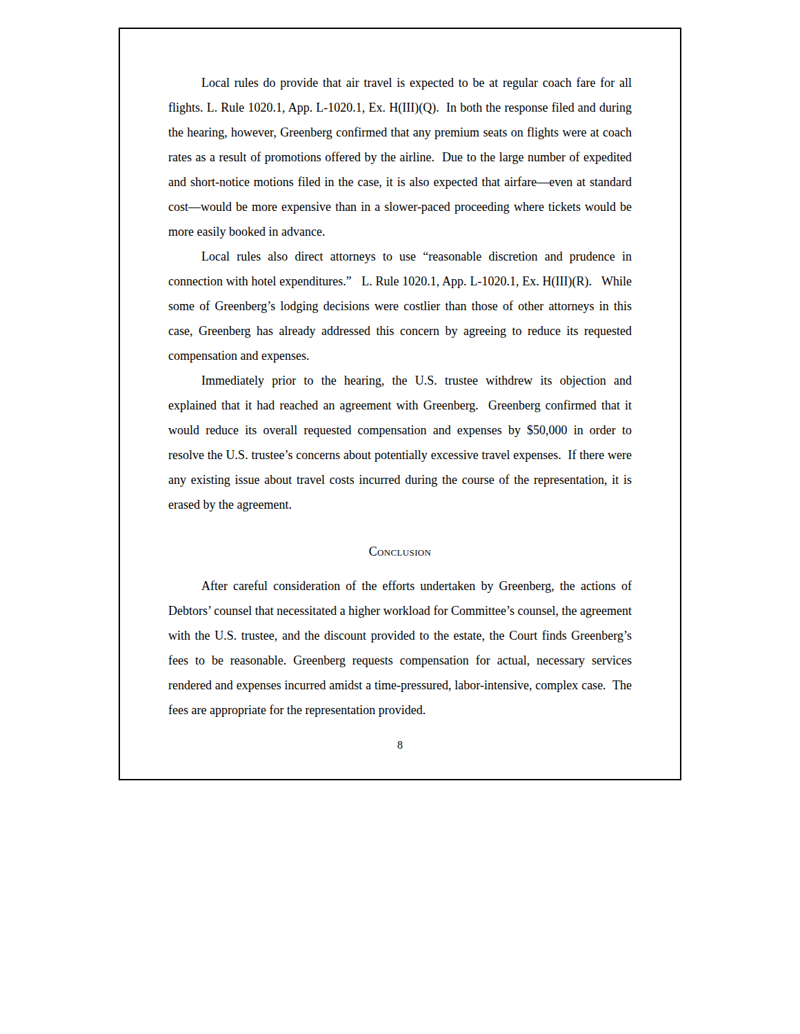Local rules do provide that air travel is expected to be at regular coach fare for all flights. L. Rule 1020.1, App. L-1020.1, Ex. H(III)(Q). In both the response filed and during the hearing, however, Greenberg confirmed that any premium seats on flights were at coach rates as a result of promotions offered by the airline. Due to the large number of expedited and short-notice motions filed in the case, it is also expected that airfare—even at standard cost—would be more expensive than in a slower-paced proceeding where tickets would be more easily booked in advance.
Local rules also direct attorneys to use “reasonable discretion and prudence in connection with hotel expenditures.” L. Rule 1020.1, App. L-1020.1, Ex. H(III)(R). While some of Greenberg’s lodging decisions were costlier than those of other attorneys in this case, Greenberg has already addressed this concern by agreeing to reduce its requested compensation and expenses.
Immediately prior to the hearing, the U.S. trustee withdrew its objection and explained that it had reached an agreement with Greenberg. Greenberg confirmed that it would reduce its overall requested compensation and expenses by $50,000 in order to resolve the U.S. trustee’s concerns about potentially excessive travel expenses. If there were any existing issue about travel costs incurred during the course of the representation, it is erased by the agreement.
Conclusion
After careful consideration of the efforts undertaken by Greenberg, the actions of Debtors’ counsel that necessitated a higher workload for Committee’s counsel, the agreement with the U.S. trustee, and the discount provided to the estate, the Court finds Greenberg’s fees to be reasonable. Greenberg requests compensation for actual, necessary services rendered and expenses incurred amidst a time-pressured, labor-intensive, complex case. The fees are appropriate for the representation provided.
8